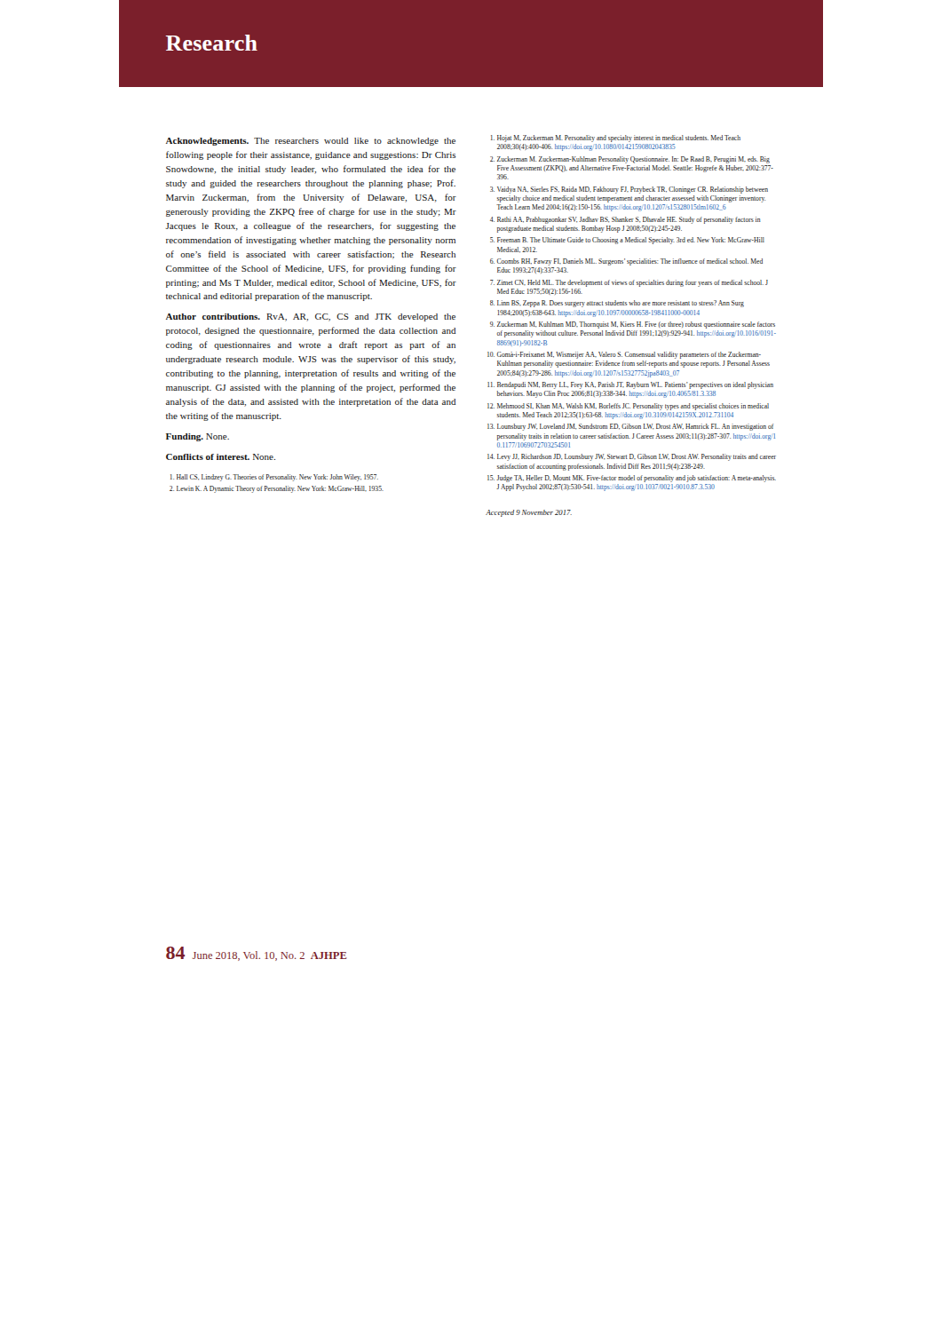Research
Acknowledgements. The researchers would like to acknowledge the following people for their assistance, guidance and suggestions: Dr Chris Snowdowne, the initial study leader, who formulated the idea for the study and guided the researchers throughout the planning phase; Prof. Marvin Zuckerman, from the University of Delaware, USA, for generously providing the ZKPQ free of charge for use in the study; Mr Jacques le Roux, a colleague of the researchers, for suggesting the recommendation of investigating whether matching the personality norm of one’s field is associated with career satisfaction; the Research Committee of the School of Medicine, UFS, for providing funding for printing; and Ms T Mulder, medical editor, School of Medicine, UFS, for technical and editorial preparation of the manuscript.
Author contributions. RvA, AR, GC, CS and JTK developed the protocol, designed the questionnaire, performed the data collection and coding of questionnaires and wrote a draft report as part of an undergraduate research module. WJS was the supervisor of this study, contributing to the planning, interpretation of results and writing of the manuscript. GJ assisted with the planning of the project, performed the analysis of the data, and assisted with the interpretation of the data and the writing of the manuscript.
Funding. None.
Conflicts of interest. None.
Hall CS, Lindzey G. Theories of Personality. New York: John Wiley, 1957.
Lewin K. A Dynamic Theory of Personality. New York: McGraw-Hill, 1935.
Hojat M, Zuckerman M. Personality and specialty interest in medical students. Med Teach 2008;30(4):400-406. https://doi.org/10.1080/01421590802043835
Zuckerman M. Zuckerman-Kuhlman Personality Questionnaire. In: De Raad B, Perugini M, eds. Big Five Assessment (ZKPQ), and Alternative Five-Factorial Model. Seattle: Hogrefe & Huber, 2002:377-396.
Vaidya NA, Sierles FS, Raida MD, Fakhoury FJ, Przybeck TR, Cloninger CR. Relationship between specialty choice and medical student temperament and character assessed with Cloninger inventory. Teach Learn Med 2004;16(2):150-156. https://doi.org/10.1207/s15328015tlm1602_6
Rathi AA, Prabhugaonkar SV, Jadhav BS, Shanker S, Dhavale HE. Study of personality factors in postgraduate medical students. Bombay Hosp J 2008;50(2):245-249.
Freeman B. The Ultimate Guide to Choosing a Medical Specialty. 3rd ed. New York: McGraw-Hill Medical, 2012.
Coombs RH, Fawzy FI, Daniels ML. Surgeons’ specialities: The influence of medical school. Med Educ 1993;27(4):337-343.
Zimet CN, Held ML. The development of views of specialties during four years of medical school. J Med Educ 1975;50(2):156-166.
Linn BS, Zeppa R. Does surgery attract students who are more resistant to stress? Ann Surg 1984;200(5):638-643. https://doi.org/10.1097/00000658-198411000-00014
Zuckerman M, Kuhlman MD, Thornquist M, Kiers H. Five (or three) robust questionnaire scale factors of personality without culture. Personal Individ Diff 1991;12(9):929-941. https://doi.org/10.1016/0191-8869(91)-90182-B
Gomà-i-Freixanet M, Wismeijer AA, Valero S. Consensual validity parameters of the Zuckerman-Kuhlman personality questionnaire: Evidence from self-reports and spouse reports. J Personal Assess 2005;84(3):279-286. https://doi.org/10.1207/s15327752jpa8403_07
Bendapudi NM, Berry LL, Frey KA, Parish JT, Rayburn WL. Patients’ perspectives on ideal physician behaviors. Mayo Clin Proc 2006;81(3):338-344. https://doi.org/10.4065/81.3.338
Mehmood SI, Khan MA, Walsh KM, Borleffs JC. Personality types and specialist choices in medical students. Med Teach 2012;35(1):63-68. https://doi.org/10.3109/0142159X.2012.731104
Lounsbury JW, Loveland JM, Sundstrom ED, Gibson LW, Drost AW, Hamrick FL. An investigation of personality traits in relation to career satisfaction. J Career Assess 2003;11(3):287-307. https://doi.org/10.1177/1069072703254501
Levy JJ, Richardson JD, Lounsbury JW, Stewart D, Gibson LW, Drost AW. Personality traits and career satisfaction of accounting professionals. Individ Diff Res 2011;9(4):238-249.
Judge TA, Heller D, Mount MK. Five-factor model of personality and job satisfaction: A meta-analysis. J Appl Psychol 2002;87(3):530-541. https://doi.org/10.1037/0021-9010.87.3.530
Accepted 9 November 2017.
84 June 2018, Vol. 10, No. 2 AJHPE